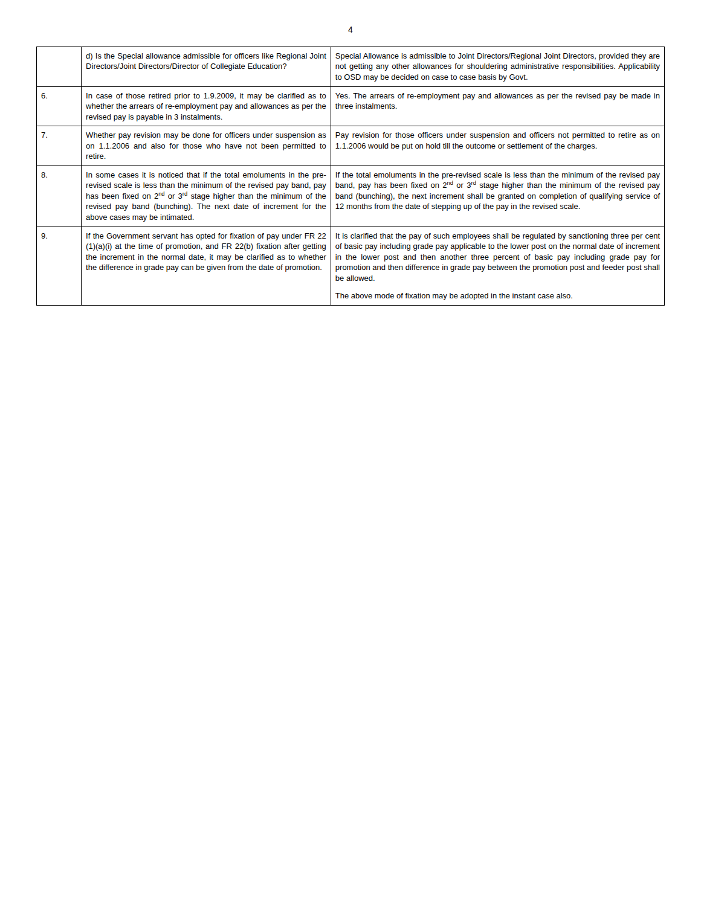4
| | d) Is the Special allowance admissible for officers like Regional Joint Directors/Joint Directors/Director of Collegiate Education? | Special Allowance is admissible to Joint Directors/Regional Joint Directors, provided they are not getting any other allowances for shouldering administrative responsibilities. Applicability to OSD may be decided on case to case basis by Govt. |
| 6. | In case of those retired prior to 1.9.2009, it may be clarified as to whether the arrears of re-employment pay and allowances as per the revised pay is payable in 3 instalments. | Yes. The arrears of re-employment pay and allowances as per the revised pay be made in three instalments. |
| 7. | Whether pay revision may be done for officers under suspension as on 1.1.2006 and also for those who have not been permitted to retire. | Pay revision for those officers under suspension and officers not permitted to retire as on 1.1.2006 would be put on hold till the outcome or settlement of the charges. |
| 8. | In some cases it is noticed that if the total emoluments in the pre-revised scale is less than the minimum of the revised pay band, pay has been fixed on 2 nd or 3 rd stage higher than the minimum of the revised pay band (bunching). The next date of increment for the above cases may be intimated. | If the total emoluments in the pre-revised scale is less than the minimum of the revised pay band, pay has been fixed on 2 nd or 3 rd stage higher than the minimum of the revised pay band (bunching), the next increment shall be granted on completion of qualifying service of 12 months from the date of stepping up of the pay in the revised scale. |
| 9. | If the Government servant has opted for fixation of pay under FR 22 (1)(a)(i) at the time of promotion, and FR 22(b) fixation after getting the increment in the normal date, it may be clarified as to whether the difference in grade pay can be given from the date of promotion. | It is clarified that the pay of such employees shall be regulated by sanctioning three per cent of basic pay including grade pay applicable to the lower post on the normal date of increment in the lower post and then another three percent of basic pay including grade pay for promotion and then difference in grade pay between the promotion post and feeder post shall be allowed. The above mode of fixation may be adopted in the instant case also. |